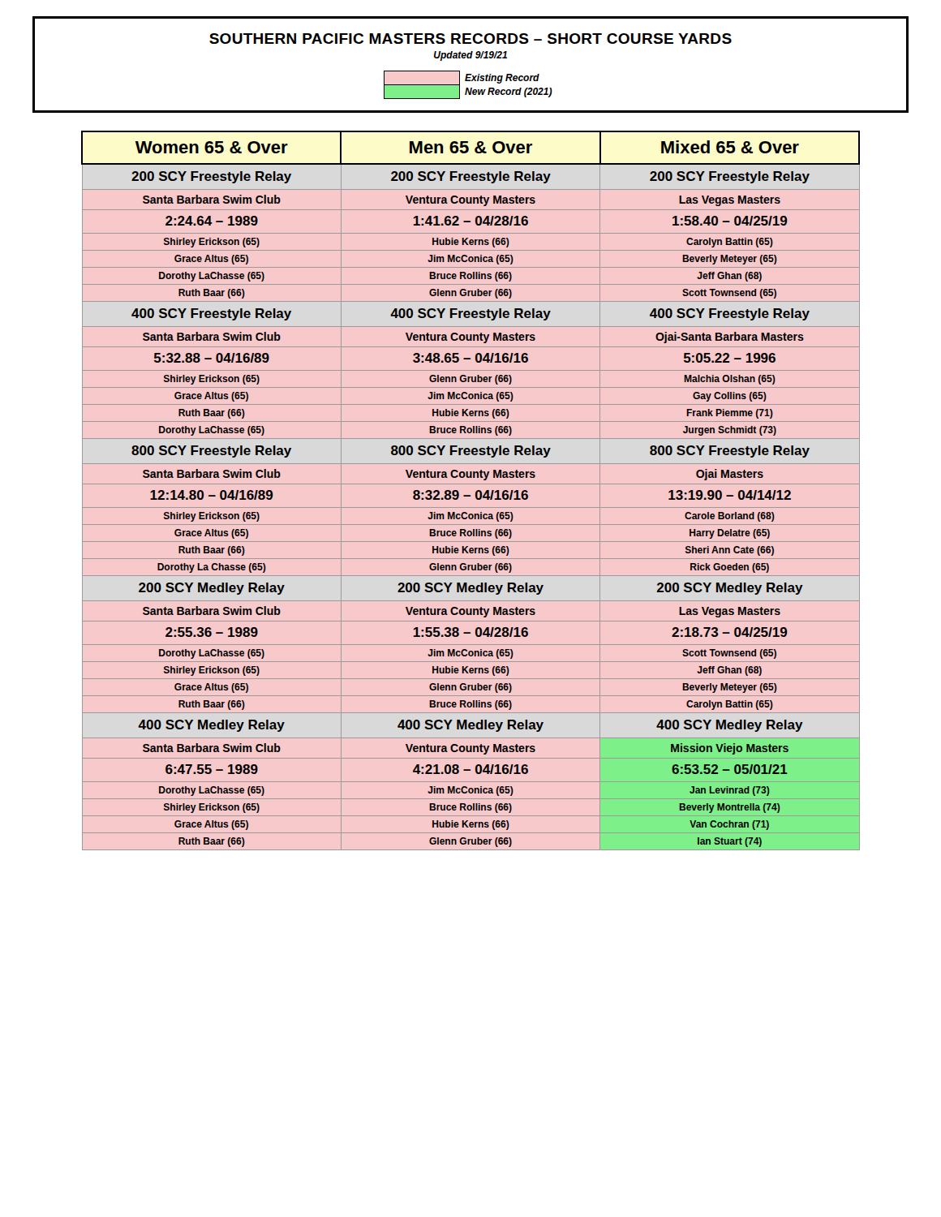SOUTHERN PACIFIC MASTERS RECORDS – SHORT COURSE YARDS
Updated 9/19/21
| | Existing Record |
| | New Record (2021) |
| Women 65 & Over | Men 65 & Over | Mixed 65 & Over |
| 200 SCY Freestyle Relay | 200 SCY Freestyle Relay | 200 SCY Freestyle Relay |
| Santa Barbara Swim Club | Ventura County Masters | Las Vegas Masters |
| 2:24.64 – 1989 | 1:41.62 – 04/28/16 | 1:58.40 – 04/25/19 |
| Shirley Erickson (65) | Hubie Kerns (66) | Carolyn Battin (65) |
| Grace Altus (65) | Jim McConica (65) | Beverly Meteyer (65) |
| Dorothy LaChasse (65) | Bruce Rollins (66) | Jeff Ghan (68) |
| Ruth Baar (66) | Glenn Gruber (66) | Scott Townsend (65) |
| 400 SCY Freestyle Relay | 400 SCY Freestyle Relay | 400 SCY Freestyle Relay |
| Santa Barbara Swim Club | Ventura County Masters | Ojai-Santa Barbara Masters |
| 5:32.88 – 04/16/89 | 3:48.65 – 04/16/16 | 5:05.22 – 1996 |
| Shirley Erickson (65) | Glenn Gruber (66) | Malchia Olshan (65) |
| Grace Altus (65) | Jim McConica (65) | Gay Collins (65) |
| Ruth Baar (66) | Hubie Kerns (66) | Frank Piemme (71) |
| Dorothy LaChasse (65) | Bruce Rollins (66) | Jurgen Schmidt (73) |
| 800 SCY Freestyle Relay | 800 SCY Freestyle Relay | 800 SCY Freestyle Relay |
| Santa Barbara Swim Club | Ventura County Masters | Ojai Masters |
| 12:14.80 – 04/16/89 | 8:32.89 – 04/16/16 | 13:19.90 – 04/14/12 |
| Shirley Erickson (65) | Jim McConica (65) | Carole Borland (68) |
| Grace Altus (65) | Bruce Rollins (66) | Harry Delatre (65) |
| Ruth Baar (66) | Hubie Kerns (66) | Sheri Ann Cate (66) |
| Dorothy La Chasse (65) | Glenn Gruber (66) | Rick Goeden (65) |
| 200 SCY Medley Relay | 200 SCY Medley Relay | 200 SCY Medley Relay |
| Santa Barbara Swim Club | Ventura County Masters | Las Vegas Masters |
| 2:55.36 – 1989 | 1:55.38 – 04/28/16 | 2:18.73 – 04/25/19 |
| Dorothy LaChasse (65) | Jim McConica (65) | Scott Townsend (65) |
| Shirley Erickson (65) | Hubie Kerns (66) | Jeff Ghan (68) |
| Grace Altus (65) | Glenn Gruber (66) | Beverly Meteyer (65) |
| Ruth Baar (66) | Bruce Rollins (66) | Carolyn Battin (65) |
| 400 SCY Medley Relay | 400 SCY Medley Relay | 400 SCY Medley Relay |
| Santa Barbara Swim Club | Ventura County Masters | Mission Viejo Masters |
| 6:47.55 – 1989 | 4:21.08 – 04/16/16 | 6:53.52 – 05/01/21 |
| Dorothy LaChasse (65) | Jim McConica (65) | Jan Levinrad (73) |
| Shirley Erickson (65) | Bruce Rollins (66) | Beverly Montrella (74) |
| Grace Altus (65) | Hubie Kerns (66) | Van Cochran (71) |
| Ruth Baar (66) | Glenn Gruber (66) | Ian Stuart (74) |